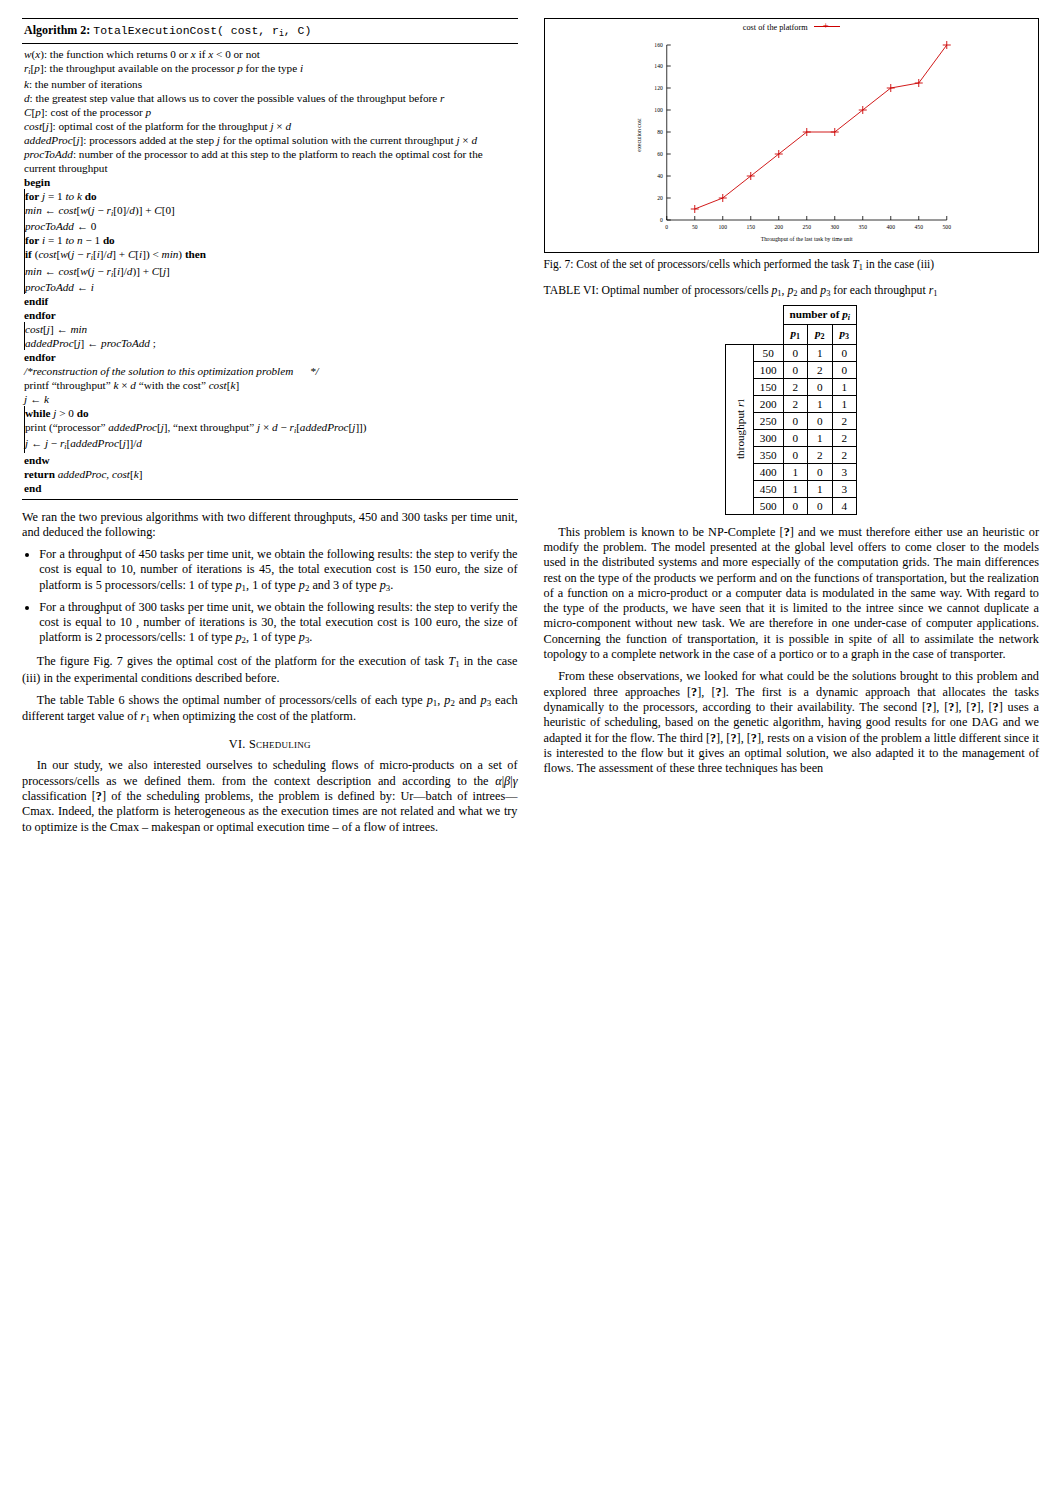Algorithm 2: TotalExecutionCost( cost, ri, C)
w(x): the function which returns 0 or x if x < 0 or not
ri[p]: the throughput available on the processor p for the type i
k: the number of iterations
d: the greatest step value that allows us to cover the possible values of the throughput before r
C[p]: cost of the processor p
cost[j]: optimal cost of the platform for the throughput j × d
addedProc[j]: processors added at the step j for the optimal solution with the current throughput j × d
procToAdd: number of the processor to add at this step to the platform to reach the optimal cost for the current throughput
begin
for j = 1 to k do
min ← cost[w(j − ri[0]/d)] + C[0]
procToAdd ← 0
for i = 1 to n − 1 do
if (cost[w(j − ri[i]/d] + C[i]) < min) then
min ← cost[w(j − ri[i]/d)] + C[j]
procToAdd ← i
endif
endfor
cost[j] ← min
addedProc[j] ← procToAdd ;
endfor
/*reconstruction of the solution to this optimization problem */
printf “throughput” k × d “with the cost” cost[k]
j ← k
while j > 0 do
print (“processor” addedProc[j], “next throughput” j × d − ri[addedProc[j]])
j ← j − ri[addedProc[j]]/d
endw
return addedProc, cost[k]
end
We ran the two previous algorithms with two different throughputs, 450 and 300 tasks per time unit, and deduced the following:
For a throughput of 450 tasks per time unit, we obtain the following results: the step to verify the cost is equal to 10, number of iterations is 45, the total execution cost is 150 euro, the size of platform is 5 processors/cells: 1 of type p1, 1 of type p2 and 3 of type p3.
For a throughput of 300 tasks per time unit, we obtain the following results: the step to verify the cost is equal to 10 , number of iterations is 30, the total execution cost is 100 euro, the size of platform is 2 processors/cells: 1 of type p2, 1 of type p3.
The figure Fig. 7 gives the optimal cost of the platform for the execution of task T1 in the case (iii) in the experimental conditions described before.
The table Table 6 shows the optimal number of processors/cells of each type p1, p2 and p3 each different target value of r1 when optimizing the cost of the platform.
VI. Scheduling
In our study, we also interested ourselves to scheduling flows of micro-products on a set of processors/cells as we defined them. from the context description and according to the α|β|γ classification [?] of the scheduling problems, the problem is defined by: Ur—batch of intrees—Cmax. Indeed, the platform is heterogeneous as the execution times are not related and what we try to optimize is the Cmax – makespan or optimal execution time – of a flow of intrees.
cost of the platform
0 20 40 60 80 100 120 140 160 0 50 100 150 200 250 300 350 400 450 500 execution cost Throughput of the last task by time unit
Fig. 7: Cost of the set of processors/cells which performed the task T1 in the case (iii)
TABLE VI: Optimal number of processors/cells p1, p2 and p3 for each throughput r1
| | | number of p i |
| | | p 1 | p 2 | p 3 |
| throughput r 1 | 50 | 0 | 1 | 0 |
| 100 | 0 | 2 | 0 |
| 150 | 2 | 0 | 1 |
| 200 | 2 | 1 | 1 |
| 250 | 0 | 0 | 2 |
| 300 | 0 | 1 | 2 |
| 350 | 0 | 2 | 2 |
| 400 | 1 | 0 | 3 |
| 450 | 1 | 1 | 3 |
| 500 | 0 | 0 | 4 |
This problem is known to be NP-Complete [?] and we must therefore either use an heuristic or modify the problem. The model presented at the global level offers to come closer to the models used in the distributed systems and more especially of the computation grids. The main differences rest on the type of the products we perform and on the functions of transportation, but the realization of a function on a micro-product or a computer data is modulated in the same way. With regard to the type of the products, we have seen that it is limited to the intree since we cannot duplicate a micro-component without new task. We are therefore in one under-case of computer applications. Concerning the function of transportation, it is possible in spite of all to assimilate the network topology to a complete network in the case of a portico or to a graph in the case of transporter.
From these observations, we looked for what could be the solutions brought to this problem and explored three approaches [?], [?]. The first is a dynamic approach that allocates the tasks dynamically to the processors, according to their availability. The second [?], [?], [?], [?] uses a heuristic of scheduling, based on the genetic algorithm, having good results for one DAG and we adapted it for the flow. The third [?], [?], [?], rests on a vision of the problem a little different since it is interested to the flow but it gives an optimal solution, we also adapted it to the management of flows. The assessment of these three techniques has been